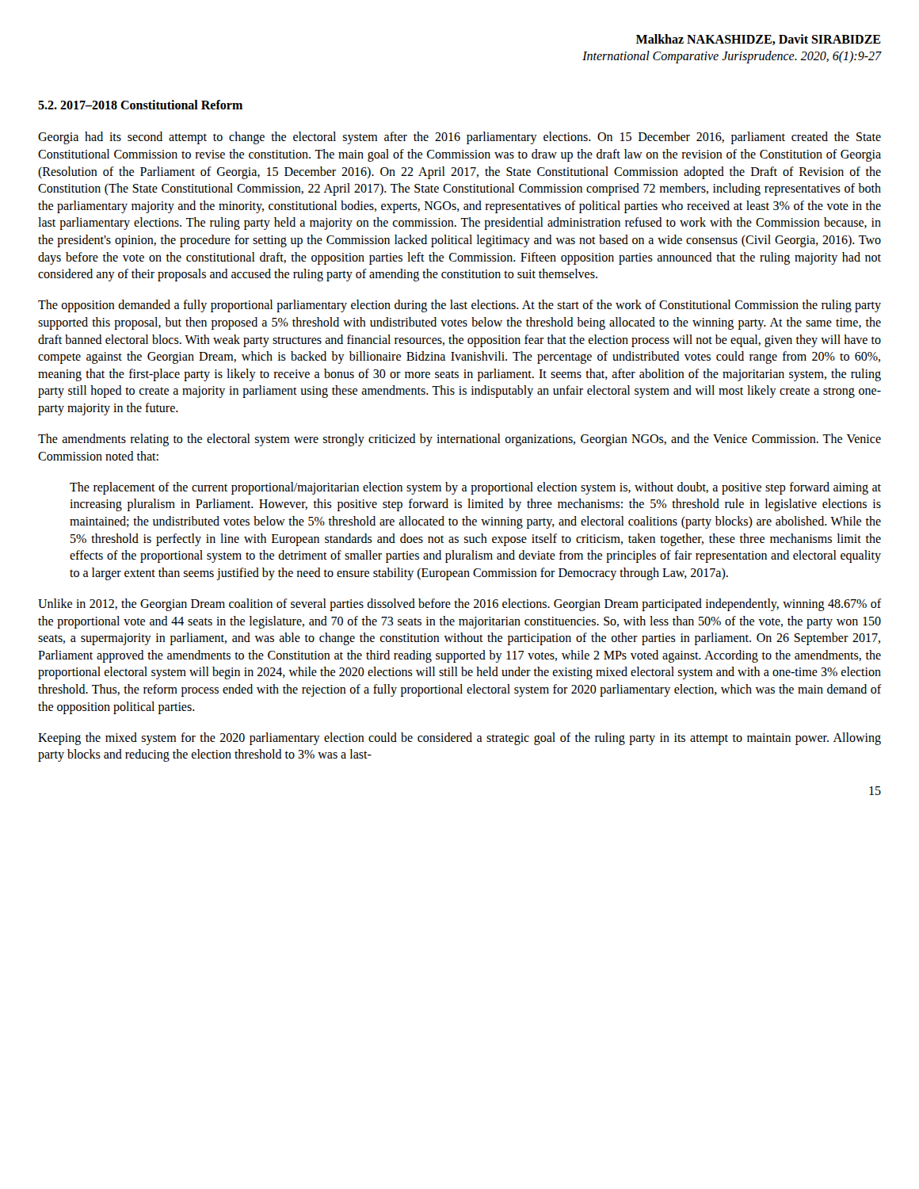Malkhaz NAKASHIDZE, Davit SIRABIDZE
International Comparative Jurisprudence. 2020, 6(1):9-27
5.2. 2017–2018 Constitutional Reform
Georgia had its second attempt to change the electoral system after the 2016 parliamentary elections. On 15 December 2016, parliament created the State Constitutional Commission to revise the constitution. The main goal of the Commission was to draw up the draft law on the revision of the Constitution of Georgia (Resolution of the Parliament of Georgia, 15 December 2016). On 22 April 2017, the State Constitutional Commission adopted the Draft of Revision of the Constitution (The State Constitutional Commission, 22 April 2017). The State Constitutional Commission comprised 72 members, including representatives of both the parliamentary majority and the minority, constitutional bodies, experts, NGOs, and representatives of political parties who received at least 3% of the vote in the last parliamentary elections. The ruling party held a majority on the commission. The presidential administration refused to work with the Commission because, in the president's opinion, the procedure for setting up the Commission lacked political legitimacy and was not based on a wide consensus (Civil Georgia, 2016). Two days before the vote on the constitutional draft, the opposition parties left the Commission. Fifteen opposition parties announced that the ruling majority had not considered any of their proposals and accused the ruling party of amending the constitution to suit themselves.
The opposition demanded a fully proportional parliamentary election during the last elections. At the start of the work of Constitutional Commission the ruling party supported this proposal, but then proposed a 5% threshold with undistributed votes below the threshold being allocated to the winning party. At the same time, the draft banned electoral blocs. With weak party structures and financial resources, the opposition fear that the election process will not be equal, given they will have to compete against the Georgian Dream, which is backed by billionaire Bidzina Ivanishvili. The percentage of undistributed votes could range from 20% to 60%, meaning that the first-place party is likely to receive a bonus of 30 or more seats in parliament. It seems that, after abolition of the majoritarian system, the ruling party still hoped to create a majority in parliament using these amendments. This is indisputably an unfair electoral system and will most likely create a strong one-party majority in the future.
The amendments relating to the electoral system were strongly criticized by international organizations, Georgian NGOs, and the Venice Commission. The Venice Commission noted that:
The replacement of the current proportional/majoritarian election system by a proportional election system is, without doubt, a positive step forward aiming at increasing pluralism in Parliament. However, this positive step forward is limited by three mechanisms: the 5% threshold rule in legislative elections is maintained; the undistributed votes below the 5% threshold are allocated to the winning party, and electoral coalitions (party blocks) are abolished. While the 5% threshold is perfectly in line with European standards and does not as such expose itself to criticism, taken together, these three mechanisms limit the effects of the proportional system to the detriment of smaller parties and pluralism and deviate from the principles of fair representation and electoral equality to a larger extent than seems justified by the need to ensure stability (European Commission for Democracy through Law, 2017a).
Unlike in 2012, the Georgian Dream coalition of several parties dissolved before the 2016 elections. Georgian Dream participated independently, winning 48.67% of the proportional vote and 44 seats in the legislature, and 70 of the 73 seats in the majoritarian constituencies. So, with less than 50% of the vote, the party won 150 seats, a supermajority in parliament, and was able to change the constitution without the participation of the other parties in parliament. On 26 September 2017, Parliament approved the amendments to the Constitution at the third reading supported by 117 votes, while 2 MPs voted against. According to the amendments, the proportional electoral system will begin in 2024, while the 2020 elections will still be held under the existing mixed electoral system and with a one-time 3% election threshold. Thus, the reform process ended with the rejection of a fully proportional electoral system for 2020 parliamentary election, which was the main demand of the opposition political parties.
Keeping the mixed system for the 2020 parliamentary election could be considered a strategic goal of the ruling party in its attempt to maintain power. Allowing party blocks and reducing the election threshold to 3% was a last-
15